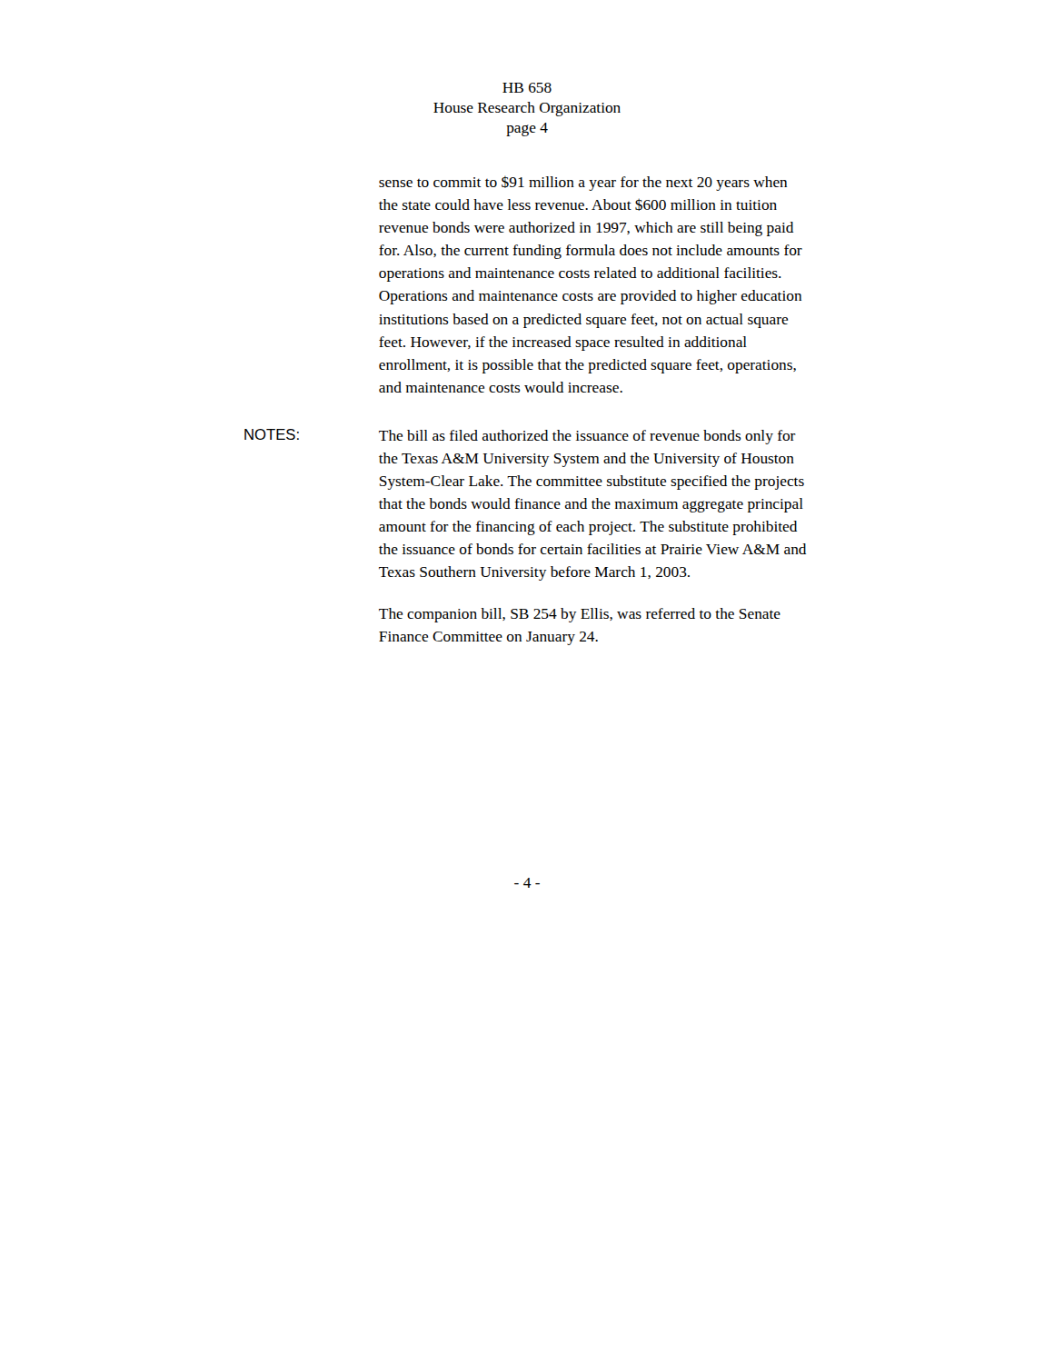HB 658 House Research Organization page 4
sense to commit to $91 million a year for the next 20 years when the state could have less revenue. About $600 million in tuition revenue bonds were authorized in 1997, which are still being paid for. Also, the current funding formula does not include amounts for operations and maintenance costs related to additional facilities. Operations and maintenance costs are provided to higher education institutions based on a predicted square feet, not on actual square feet. However, if the increased space resulted in additional enrollment, it is possible that the predicted square feet, operations, and maintenance costs would increase.
NOTES:
The bill as filed authorized the issuance of revenue bonds only for the Texas A&M University System and the University of Houston System-Clear Lake. The committee substitute specified the projects that the bonds would finance and the maximum aggregate principal amount for the financing of each project. The substitute prohibited the issuance of bonds for certain facilities at Prairie View A&M and Texas Southern University before March 1, 2003.
The companion bill, SB 254 by Ellis, was referred to the Senate Finance Committee on January 24.
- 4 -